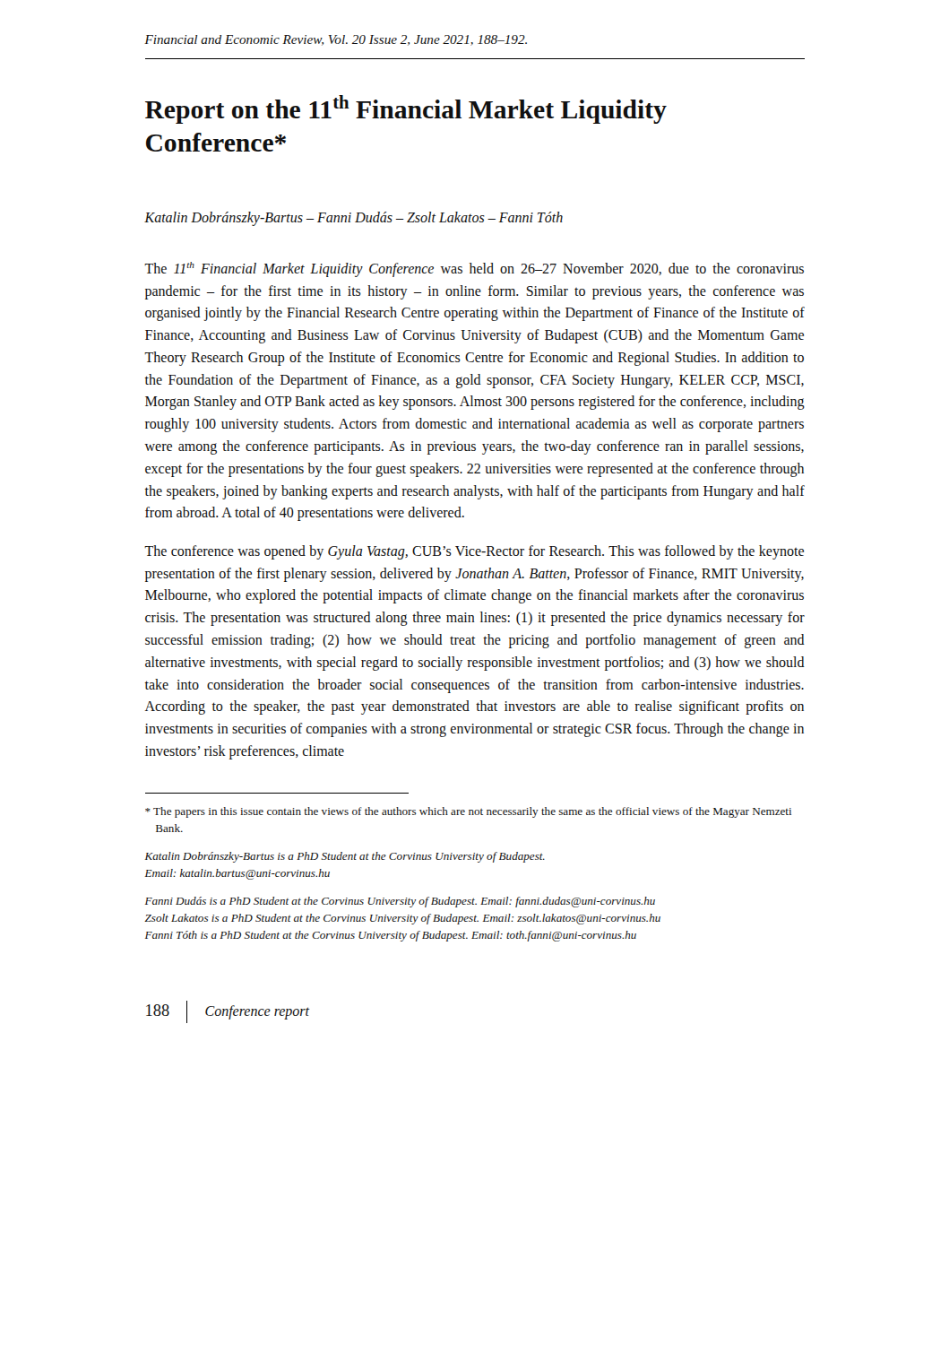Financial and Economic Review, Vol. 20 Issue 2, June 2021, 188–192.
Report on the 11th Financial Market Liquidity Conference*
Katalin Dobránszky-Bartus – Fanni Dudás – Zsolt Lakatos – Fanni Tóth
The 11th Financial Market Liquidity Conference was held on 26–27 November 2020, due to the coronavirus pandemic – for the first time in its history – in online form. Similar to previous years, the conference was organised jointly by the Financial Research Centre operating within the Department of Finance of the Institute of Finance, Accounting and Business Law of Corvinus University of Budapest (CUB) and the Momentum Game Theory Research Group of the Institute of Economics Centre for Economic and Regional Studies. In addition to the Foundation of the Department of Finance, as a gold sponsor, CFA Society Hungary, KELER CCP, MSCI, Morgan Stanley and OTP Bank acted as key sponsors. Almost 300 persons registered for the conference, including roughly 100 university students. Actors from domestic and international academia as well as corporate partners were among the conference participants. As in previous years, the two-day conference ran in parallel sessions, except for the presentations by the four guest speakers. 22 universities were represented at the conference through the speakers, joined by banking experts and research analysts, with half of the participants from Hungary and half from abroad. A total of 40 presentations were delivered.
The conference was opened by Gyula Vastag, CUB’s Vice-Rector for Research. This was followed by the keynote presentation of the first plenary session, delivered by Jonathan A. Batten, Professor of Finance, RMIT University, Melbourne, who explored the potential impacts of climate change on the financial markets after the coronavirus crisis. The presentation was structured along three main lines: (1) it presented the price dynamics necessary for successful emission trading; (2) how we should treat the pricing and portfolio management of green and alternative investments, with special regard to socially responsible investment portfolios; and (3) how we should take into consideration the broader social consequences of the transition from carbon-intensive industries. According to the speaker, the past year demonstrated that investors are able to realise significant profits on investments in securities of companies with a strong environmental or strategic CSR focus. Through the change in investors’ risk preferences, climate
* The papers in this issue contain the views of the authors which are not necessarily the same as the official views of the Magyar Nemzeti Bank.
Katalin Dobránszky-Bartus is a PhD Student at the Corvinus University of Budapest.
Email: katalin.bartus@uni-corvinus.hu
Fanni Dudás is a PhD Student at the Corvinus University of Budapest. Email: fanni.dudas@uni-corvinus.hu
Zsolt Lakatos is a PhD Student at the Corvinus University of Budapest. Email: zsolt.lakatos@uni-corvinus.hu
Fanni Tóth is a PhD Student at the Corvinus University of Budapest. Email: toth.fanni@uni-corvinus.hu
188 Conference report